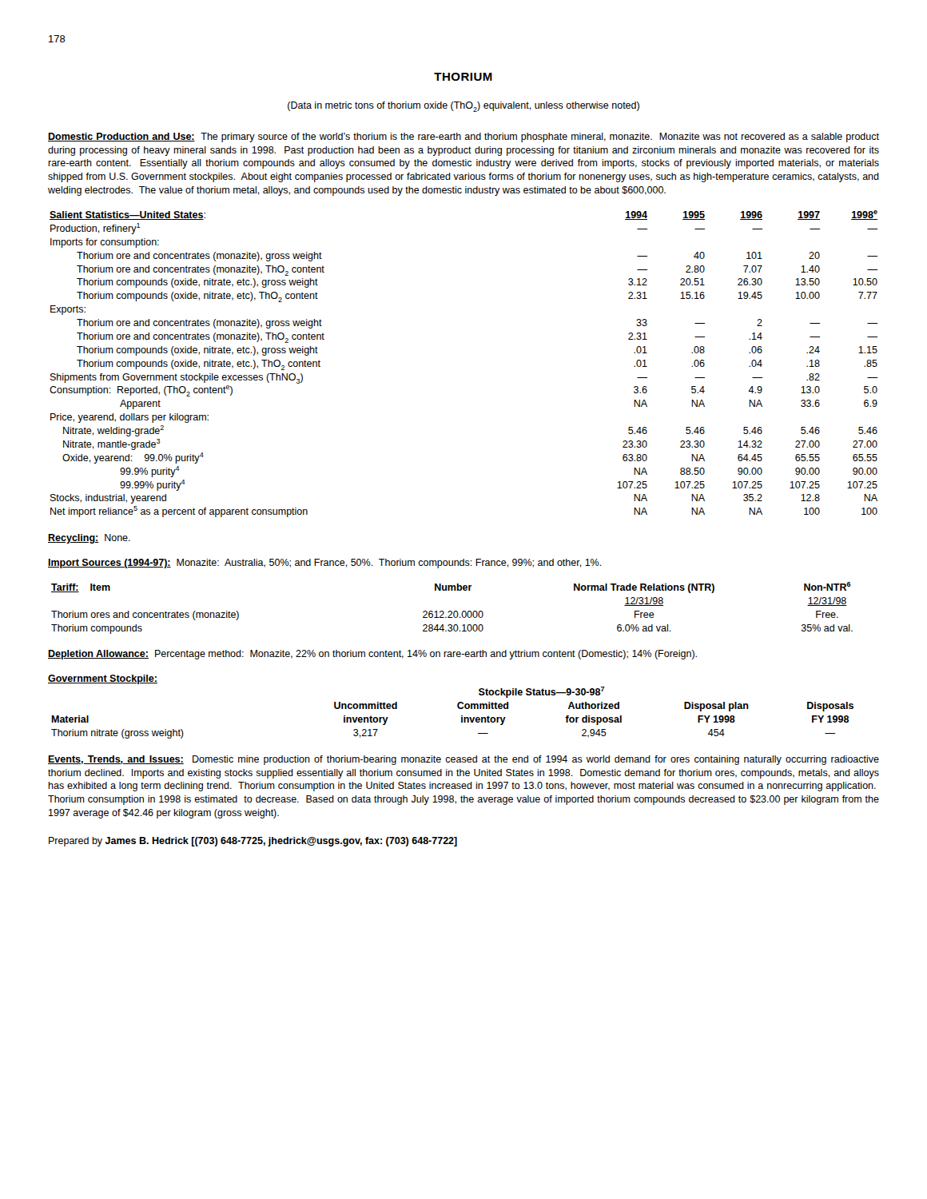178
THORIUM
(Data in metric tons of thorium oxide (ThO2) equivalent, unless otherwise noted)
Domestic Production and Use: The primary source of the world’s thorium is the rare-earth and thorium phosphate mineral, monazite. Monazite was not recovered as a salable product during processing of heavy mineral sands in 1998. Past production had been as a byproduct during processing for titanium and zirconium minerals and monazite was recovered for its rare-earth content. Essentially all thorium compounds and alloys consumed by the domestic industry were derived from imports, stocks of previously imported materials, or materials shipped from U.S. Government stockpiles. About eight companies processed or fabricated various forms of thorium for nonenergy uses, such as high-temperature ceramics, catalysts, and welding electrodes. The value of thorium metal, alloys, and compounds used by the domestic industry was estimated to be about $600,000.
| Salient Statistics—United States : | 1994 | 1995 | 1996 | 1997 | 1998 e |
| --- | --- | --- | --- | --- | --- |
| Production, refinery 1 | — | — | — | — | — |
| Imports for consumption: | | | | | |
| Thorium ore and concentrates (monazite), gross weight | — | 40 | 101 | 20 | — |
| Thorium ore and concentrates (monazite), ThO 2 content | — | 2.80 | 7.07 | 1.40 | — |
| Thorium compounds (oxide, nitrate, etc.), gross weight | 3.12 | 20.51 | 26.30 | 13.50 | 10.50 |
| Thorium compounds (oxide, nitrate, etc), ThO 2 content | 2.31 | 15.16 | 19.45 | 10.00 | 7.77 |
| Exports: | | | | | |
| Thorium ore and concentrates (monazite), gross weight | 33 | — | 2 | — | — |
| Thorium ore and concentrates (monazite), ThO 2 content | 2.31 | — | .14 | — | — |
| Thorium compounds (oxide, nitrate, etc.), gross weight | .01 | .08 | .06 | .24 | 1.15 |
| Thorium compounds (oxide, nitrate, etc.), ThO 2 content | .01 | .06 | .04 | .18 | .85 |
| Shipments from Government stockpile excesses (ThNO 3 ) | — | — | — | .82 | — |
| Consumption: Reported, (ThO 2 content e ) | 3.6 | 5.4 | 4.9 | 13.0 | 5.0 |
| Apparent | NA | NA | NA | 33.6 | 6.9 |
| Price, yearend, dollars per kilogram: | | | | | |
| Nitrate, welding-grade 2 | 5.46 | 5.46 | 5.46 | 5.46 | 5.46 |
| Nitrate, mantle-grade 3 | 23.30 | 23.30 | 14.32 | 27.00 | 27.00 |
| Oxide, yearend: 99.0% purity 4 | 63.80 | NA | 64.45 | 65.55 | 65.55 |
| 99.9% purity 4 | NA | 88.50 | 90.00 | 90.00 | 90.00 |
| 99.99% purity 4 | 107.25 | 107.25 | 107.25 | 107.25 | 107.25 |
| Stocks, industrial, yearend | NA | NA | 35.2 | 12.8 | NA |
| Net import reliance 5 as a percent of apparent consumption | NA | NA | NA | 100 | 100 |
Recycling: None.
Import Sources (1994-97): Monazite: Australia, 50%; and France, 50%. Thorium compounds: France, 99%; and other, 1%.
| Tariff: Item | Number | Normal Trade Relations (NTR) | Non-NTR 6 |
| --- | --- | --- | --- |
| | | 12/31/98 | 12/31/98 |
| Thorium ores and concentrates (monazite) | 2612.20.0000 | Free | Free. |
| Thorium compounds | 2844.30.1000 | 6.0% ad val. | 35% ad val. |
Depletion Allowance: Percentage method: Monazite, 22% on thorium content, 14% on rare-earth and yttrium content (Domestic); 14% (Foreign).
Government Stockpile:
| | Stockpile Status—9-30-98 7 | |
| | Uncommitted | Committed | Authorized | Disposal plan | Disposals |
| Material | inventory | inventory | for disposal | FY 1998 | FY 1998 |
| Thorium nitrate (gross weight) | 3,217 | — | 2,945 | 454 | — |
Events, Trends, and Issues: Domestic mine production of thorium-bearing monazite ceased at the end of 1994 as world demand for ores containing naturally occurring radioactive thorium declined. Imports and existing stocks supplied essentially all thorium consumed in the United States in 1998. Domestic demand for thorium ores, compounds, metals, and alloys has exhibited a long term declining trend. Thorium consumption in the United States increased in 1997 to 13.0 tons, however, most material was consumed in a nonrecurring application. Thorium consumption in 1998 is estimated to decrease. Based on data through July 1998, the average value of imported thorium compounds decreased to $23.00 per kilogram from the 1997 average of $42.46 per kilogram (gross weight).
Prepared by James B. Hedrick [(703) 648-7725, jhedrick@usgs.gov, fax: (703) 648-7722]